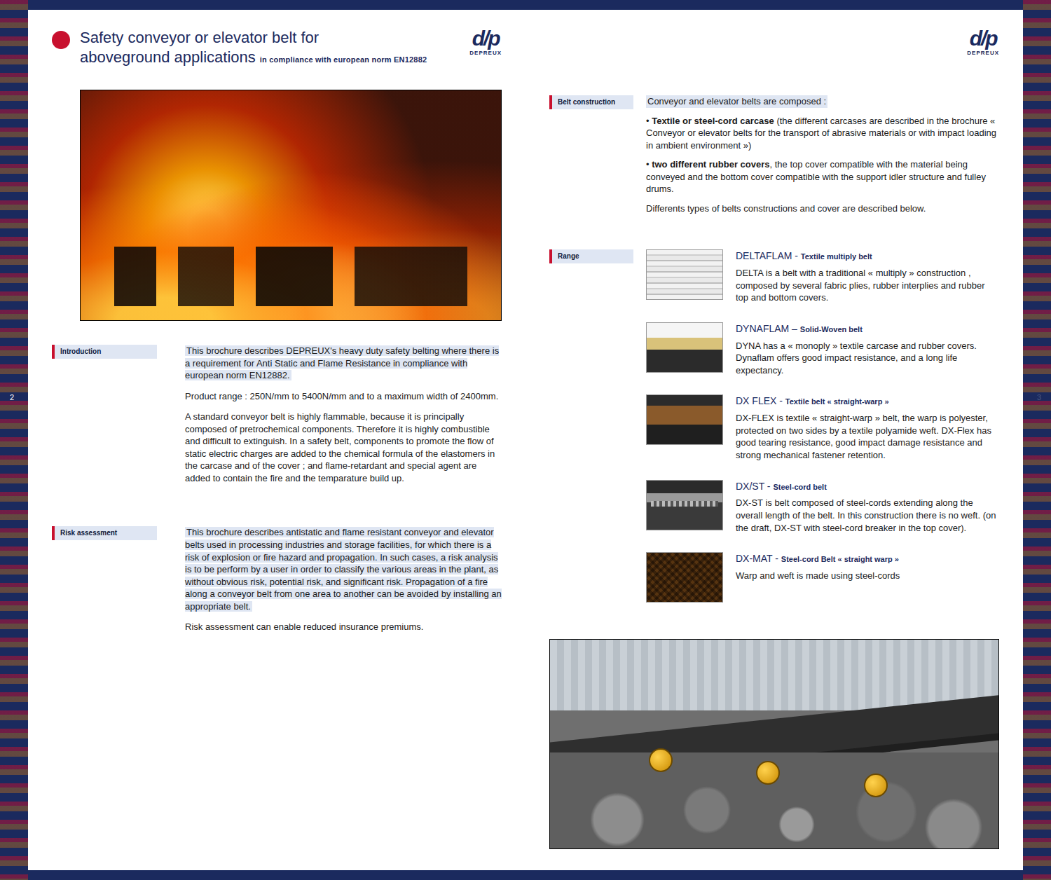Safety conveyor or elevator belt for
aboveground applications in compliance with european norm EN12882
d/p
DEPREUX
Introduction
This brochure describes DEPREUX's heavy duty safety belting where there is a requirement for Anti Static and Flame Resistance in compliance with european norm EN12882.
Product range : 250N/mm to 5400N/mm and to a maximum width of 2400mm.
A standard conveyor belt is highly flammable, because it is principally composed of pretrochemical components. Therefore it is highly combustible and difficult to extinguish. In a safety belt, components to promote the flow of static electric charges are added to the chemical formula of the elastomers in the carcase and of the cover ; and flame-retardant and special agent are added to contain the fire and the temparature build up.
Risk assessment
This brochure describes antistatic and flame resistant conveyor and elevator belts used in processing industries and storage facilities, for which there is a risk of explosion or fire hazard and propagation. In such cases, a risk analysis is to be perform by a user in order to classify the various areas in the plant, as without obvious risk, potential risk, and significant risk. Propagation of a fire along a conveyor belt from one area to another can be avoided by installing an appropriate belt.
Risk assessment can enable reduced insurance premiums.
d/p
DEPREUX
Belt construction
Conveyor and elevator belts are composed :
• Textile or steel-cord carcase (the different carcases are described in the brochure « Conveyor or elevator belts for the transport of abrasive materials or with impact loading in ambient environment »)
• two different rubber covers, the top cover compatible with the material being conveyed and the bottom cover compatible with the support idler structure and fulley drums.
Differents types of belts constructions and cover are described below.
Range
DELTAFLAM - Textile multiply belt
DELTA is a belt with a traditional « multiply » construction , composed by several fabric plies, rubber interplies and rubber top and bottom covers.
DYNAFLAM – Solid-Woven belt
DYNA has a « monoply » textile carcase and rubber covers. Dynaflam offers good impact resistance, and a long life expectancy.
DX FLEX - Textile belt « straight-warp »
DX-FLEX is textile « straight-warp » belt, the warp is polyester, protected on two sides by a textile polyamide weft. DX-Flex has good tearing resistance, good impact damage resistance and strong mechanical fastener retention.
DX/ST - Steel-cord belt
DX-ST is belt composed of steel-cords extending along the overall length of the belt. In this construction there is no weft. (on the draft, DX-ST with steel-cord breaker in the top cover).
DX-MAT - Steel-cord Belt « straight warp »
Warp and weft is made using steel-cords
2
3